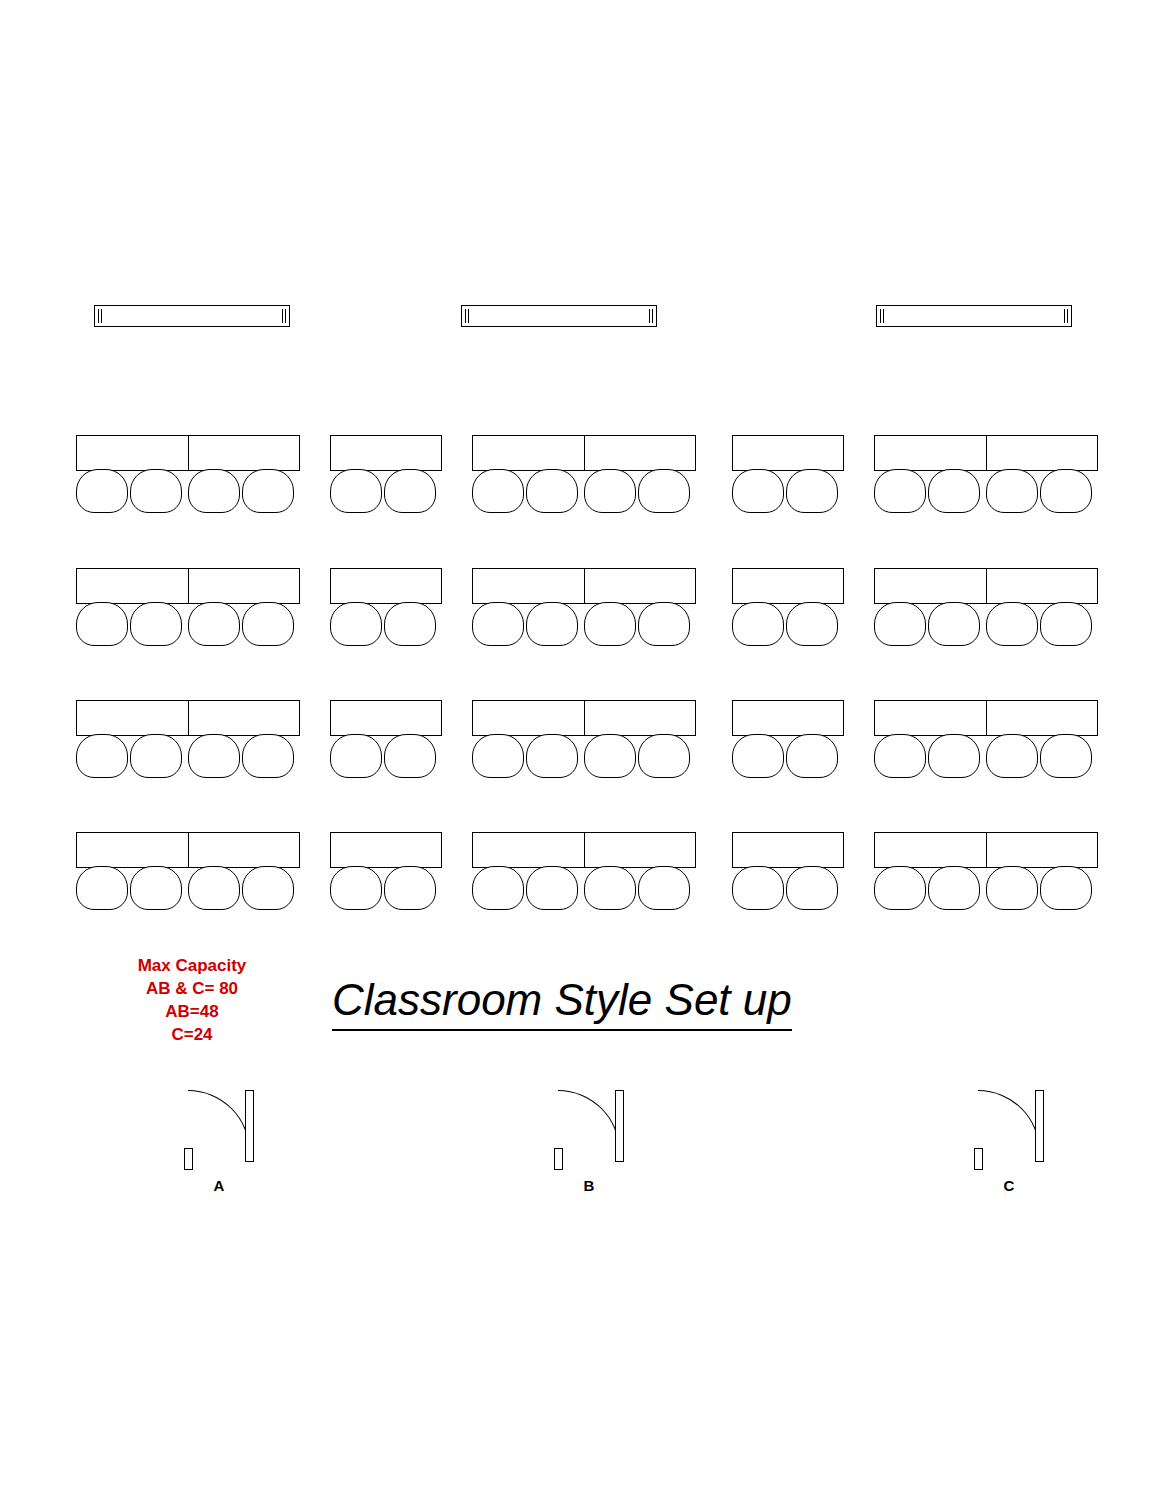Max Capacity
AB & C= 80
AB=48
C=24
Classroom Style Set up
A
B
C